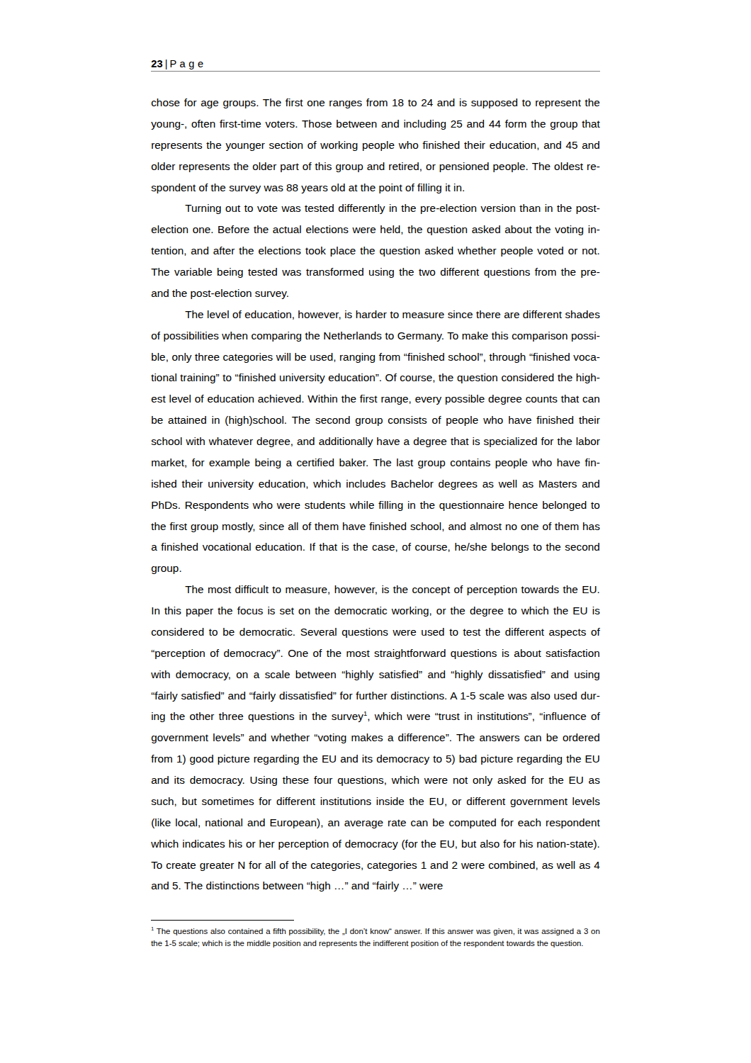23|P a g e
chose for age groups. The first one ranges from 18 to 24 and is supposed to represent the young-, often first-time voters. Those between and including 25 and 44 form the group that represents the younger section of working people who finished their education, and 45 and older represents the older part of this group and retired, or pensioned people. The oldest respondent of the survey was 88 years old at the point of filling it in.
Turning out to vote was tested differently in the pre-election version than in the post-election one. Before the actual elections were held, the question asked about the voting intention, and after the elections took place the question asked whether people voted or not. The variable being tested was transformed using the two different questions from the pre- and the post-election survey.
The level of education, however, is harder to measure since there are different shades of possibilities when comparing the Netherlands to Germany. To make this comparison possible, only three categories will be used, ranging from “finished school”, through “finished vocational training” to “finished university education”. Of course, the question considered the highest level of education achieved. Within the first range, every possible degree counts that can be attained in (high)school. The second group consists of people who have finished their school with whatever degree, and additionally have a degree that is specialized for the labor market, for example being a certified baker. The last group contains people who have finished their university education, which includes Bachelor degrees as well as Masters and PhDs. Respondents who were students while filling in the questionnaire hence belonged to the first group mostly, since all of them have finished school, and almost no one of them has a finished vocational education. If that is the case, of course, he/she belongs to the second group.
The most difficult to measure, however, is the concept of perception towards the EU. In this paper the focus is set on the democratic working, or the degree to which the EU is considered to be democratic. Several questions were used to test the different aspects of “perception of democracy”. One of the most straightforward questions is about satisfaction with democracy, on a scale between “highly satisfied” and “highly dissatisfied” and using “fairly satisfied” and “fairly dissatisfied” for further distinctions. A 1-5 scale was also used during the other three questions in the survey1, which were “trust in institutions”, “influence of government levels” and whether “voting makes a difference”. The answers can be ordered from 1) good picture regarding the EU and its democracy to 5) bad picture regarding the EU and its democracy. Using these four questions, which were not only asked for the EU as such, but sometimes for different institutions inside the EU, or different government levels (like local, national and European), an average rate can be computed for each respondent which indicates his or her perception of democracy (for the EU, but also for his nation-state). To create greater N for all of the categories, categories 1 and 2 were combined, as well as 4 and 5. The distinctions between “high …” and “fairly …” were
1 The questions also contained a fifth possibility, the „I don’t know“ answer. If this answer was given, it was assigned a 3 on the 1-5 scale; which is the middle position and represents the indifferent position of the respondent towards the question.